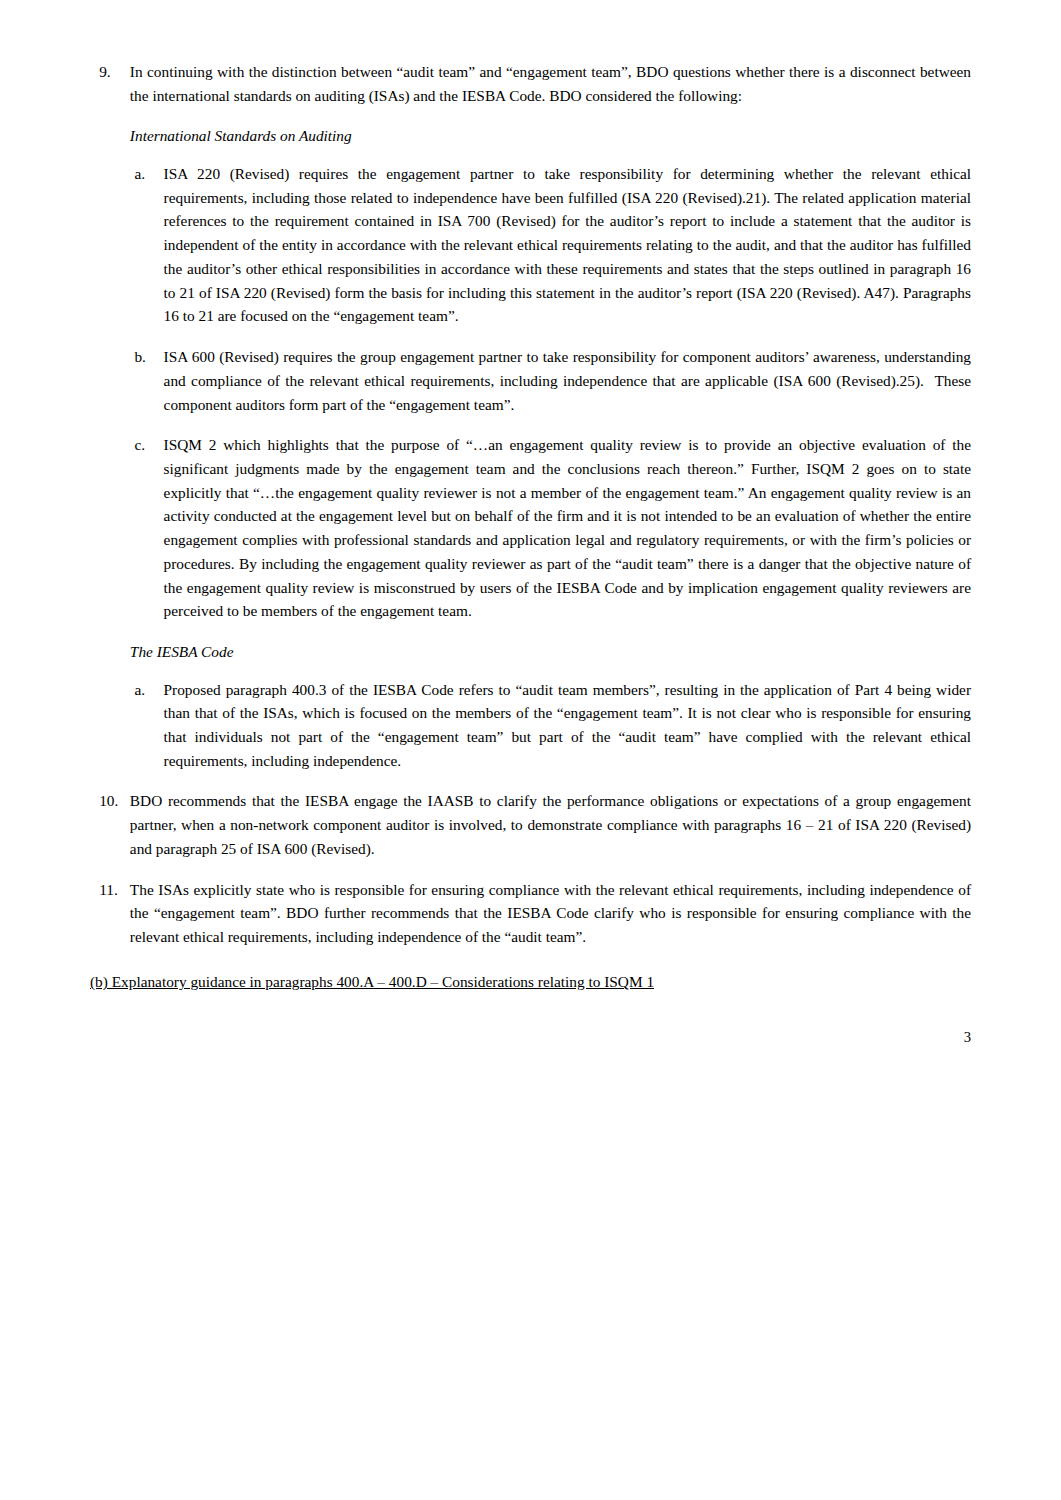9. In continuing with the distinction between “audit team” and “engagement team”, BDO questions whether there is a disconnect between the international standards on auditing (ISAs) and the IESBA Code. BDO considered the following:
International Standards on Auditing
a. ISA 220 (Revised) requires the engagement partner to take responsibility for determining whether the relevant ethical requirements, including those related to independence have been fulfilled (ISA 220 (Revised).21). The related application material references to the requirement contained in ISA 700 (Revised) for the auditor’s report to include a statement that the auditor is independent of the entity in accordance with the relevant ethical requirements relating to the audit, and that the auditor has fulfilled the auditor’s other ethical responsibilities in accordance with these requirements and states that the steps outlined in paragraph 16 to 21 of ISA 220 (Revised) form the basis for including this statement in the auditor’s report (ISA 220 (Revised). A47). Paragraphs 16 to 21 are focused on the “engagement team”.
b. ISA 600 (Revised) requires the group engagement partner to take responsibility for component auditors’ awareness, understanding and compliance of the relevant ethical requirements, including independence that are applicable (ISA 600 (Revised).25). These component auditors form part of the “engagement team”.
c. ISQM 2 which highlights that the purpose of “…an engagement quality review is to provide an objective evaluation of the significant judgments made by the engagement team and the conclusions reach thereon.” Further, ISQM 2 goes on to state explicitly that “…the engagement quality reviewer is not a member of the engagement team.” An engagement quality review is an activity conducted at the engagement level but on behalf of the firm and it is not intended to be an evaluation of whether the entire engagement complies with professional standards and application legal and regulatory requirements, or with the firm’s policies or procedures. By including the engagement quality reviewer as part of the “audit team” there is a danger that the objective nature of the engagement quality review is misconstrued by users of the IESBA Code and by implication engagement quality reviewers are perceived to be members of the engagement team.
The IESBA Code
a. Proposed paragraph 400.3 of the IESBA Code refers to “audit team members”, resulting in the application of Part 4 being wider than that of the ISAs, which is focused on the members of the “engagement team”. It is not clear who is responsible for ensuring that individuals not part of the “engagement team” but part of the “audit team” have complied with the relevant ethical requirements, including independence.
10. BDO recommends that the IESBA engage the IAASB to clarify the performance obligations or expectations of a group engagement partner, when a non-network component auditor is involved, to demonstrate compliance with paragraphs 16 – 21 of ISA 220 (Revised) and paragraph 25 of ISA 600 (Revised).
11. The ISAs explicitly state who is responsible for ensuring compliance with the relevant ethical requirements, including independence of the “engagement team”. BDO further recommends that the IESBA Code clarify who is responsible for ensuring compliance with the relevant ethical requirements, including independence of the “audit team”.
(b) Explanatory guidance in paragraphs 400.A – 400.D – Considerations relating to ISQM 1
3